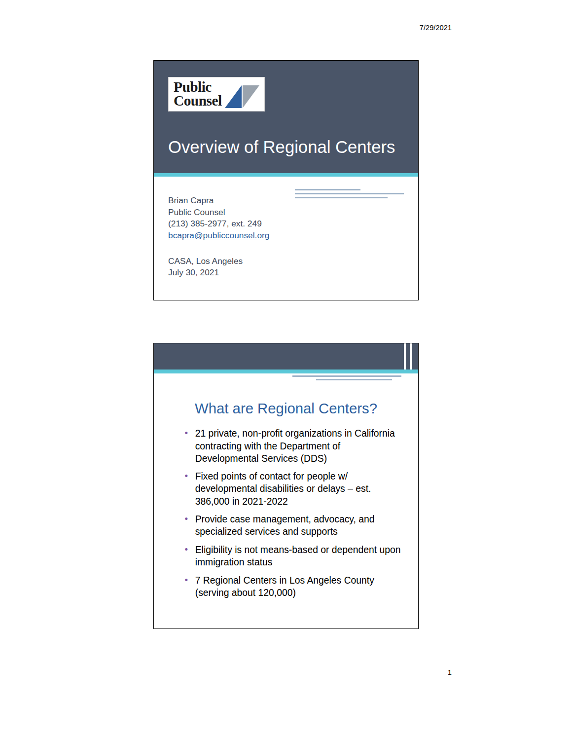7/29/2021
Public
Counsel
Overview of Regional Centers
Brian Capra
Public Counsel
(213) 385-2977, ext. 249
bcapra@publiccounsel.org
CASA, Los Angeles
July 30, 2021
What are Regional Centers?
21 private, non-profit organizations in California contracting with the Department of Developmental Services (DDS)
Fixed points of contact for people w/ developmental disabilities or delays – est. 386,000 in 2021-2022
Provide case management, advocacy, and specialized services and supports
Eligibility is not means-based or dependent upon immigration status
7 Regional Centers in Los Angeles County (serving about 120,000)
1